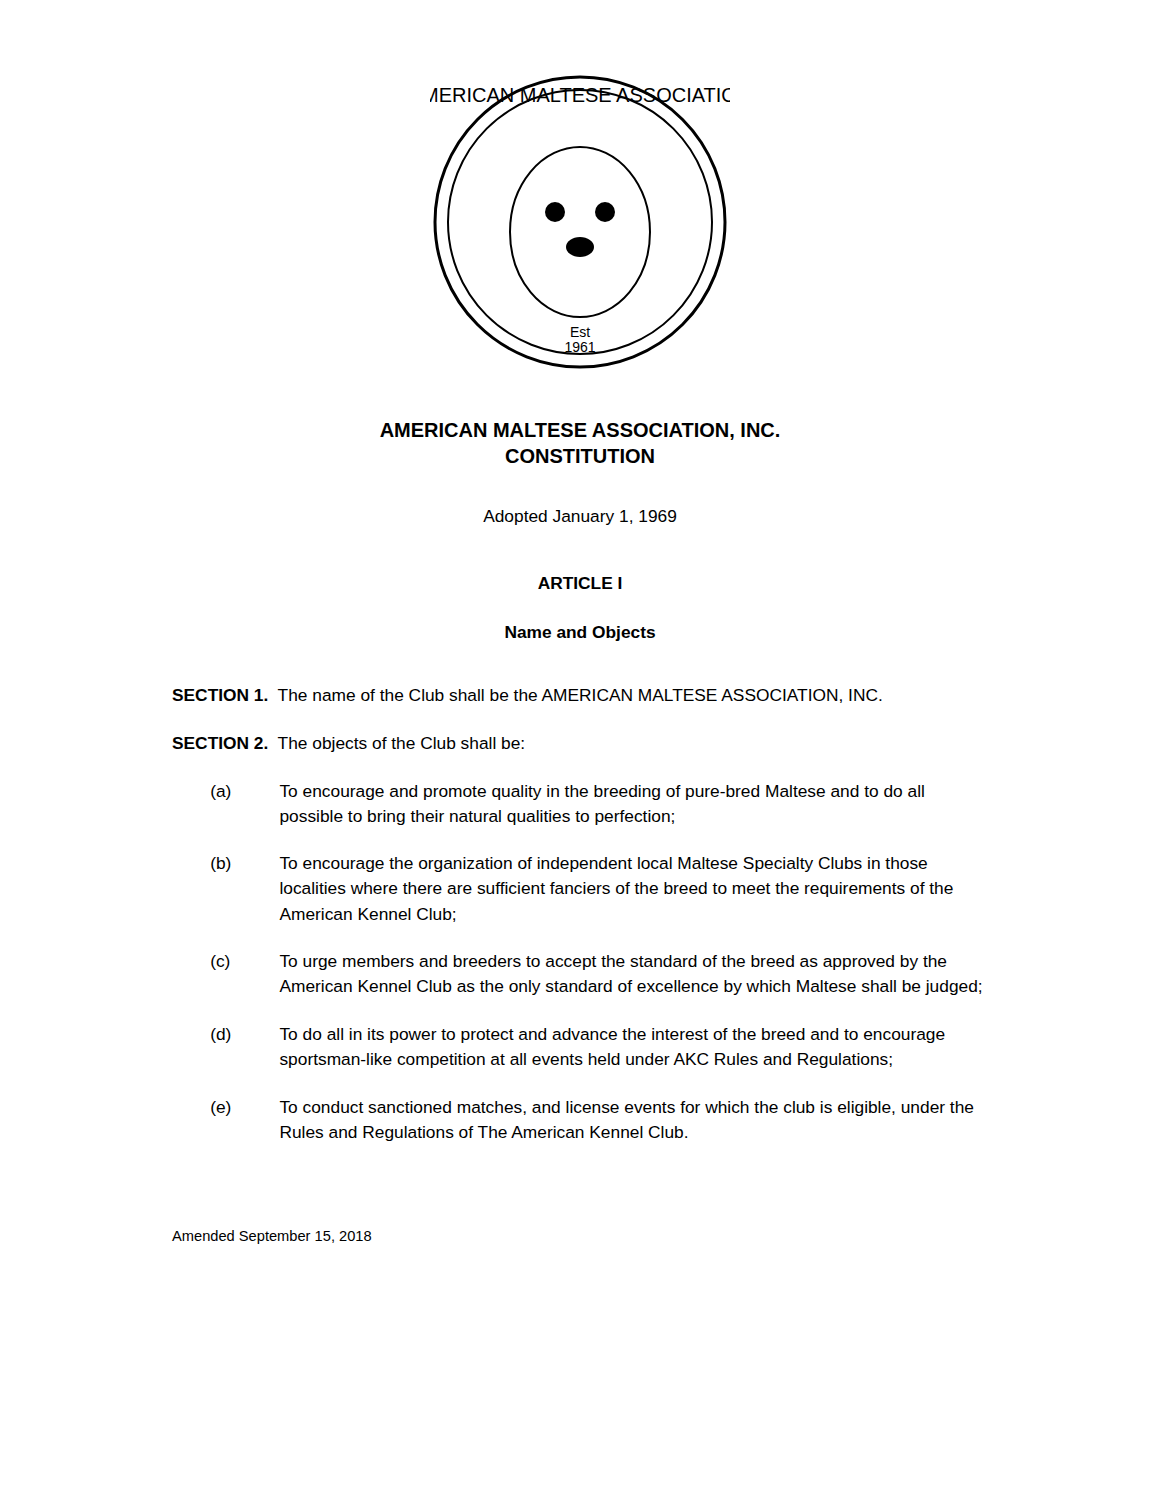AMERICAN MALTESE ASSOCIATION, INC.
CONSTITUTION
Adopted January 1, 1969
ARTICLE I
Name and Objects
SECTION 1. The name of the Club shall be the AMERICAN MALTESE ASSOCIATION, INC.
SECTION 2. The objects of the Club shall be:
(a) To encourage and promote quality in the breeding of pure-bred Maltese and to do all possible to bring their natural qualities to perfection;
(b) To encourage the organization of independent local Maltese Specialty Clubs in those localities where there are sufficient fanciers of the breed to meet the requirements of the American Kennel Club;
(c) To urge members and breeders to accept the standard of the breed as approved by the American Kennel Club as the only standard of excellence by which Maltese shall be judged;
(d) To do all in its power to protect and advance the interest of the breed and to encourage sportsman-like competition at all events held under AKC Rules and Regulations;
(e) To conduct sanctioned matches, and license events for which the club is eligible, under the Rules and Regulations of The American Kennel Club.
Amended September 15, 2018